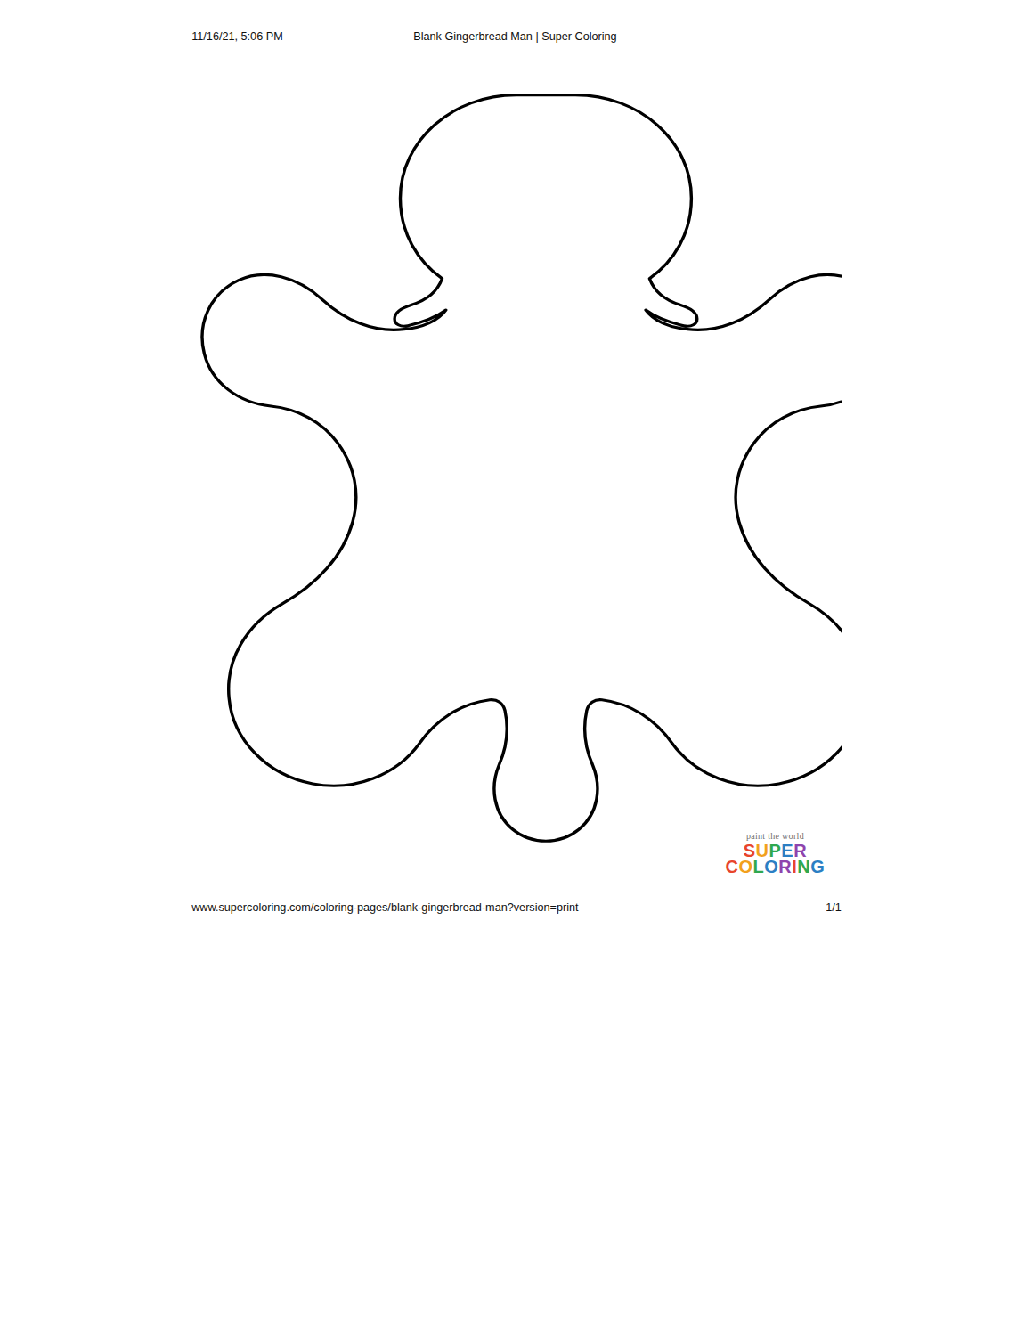11/16/21, 5:06 PM Blank Gingerbread Man | Super Coloring
Blank Gingerbread Man outline
paint the world
SUPER
COLORING
www.supercoloring.com/coloring-pages/blank-gingerbread-man?version=print 1/1